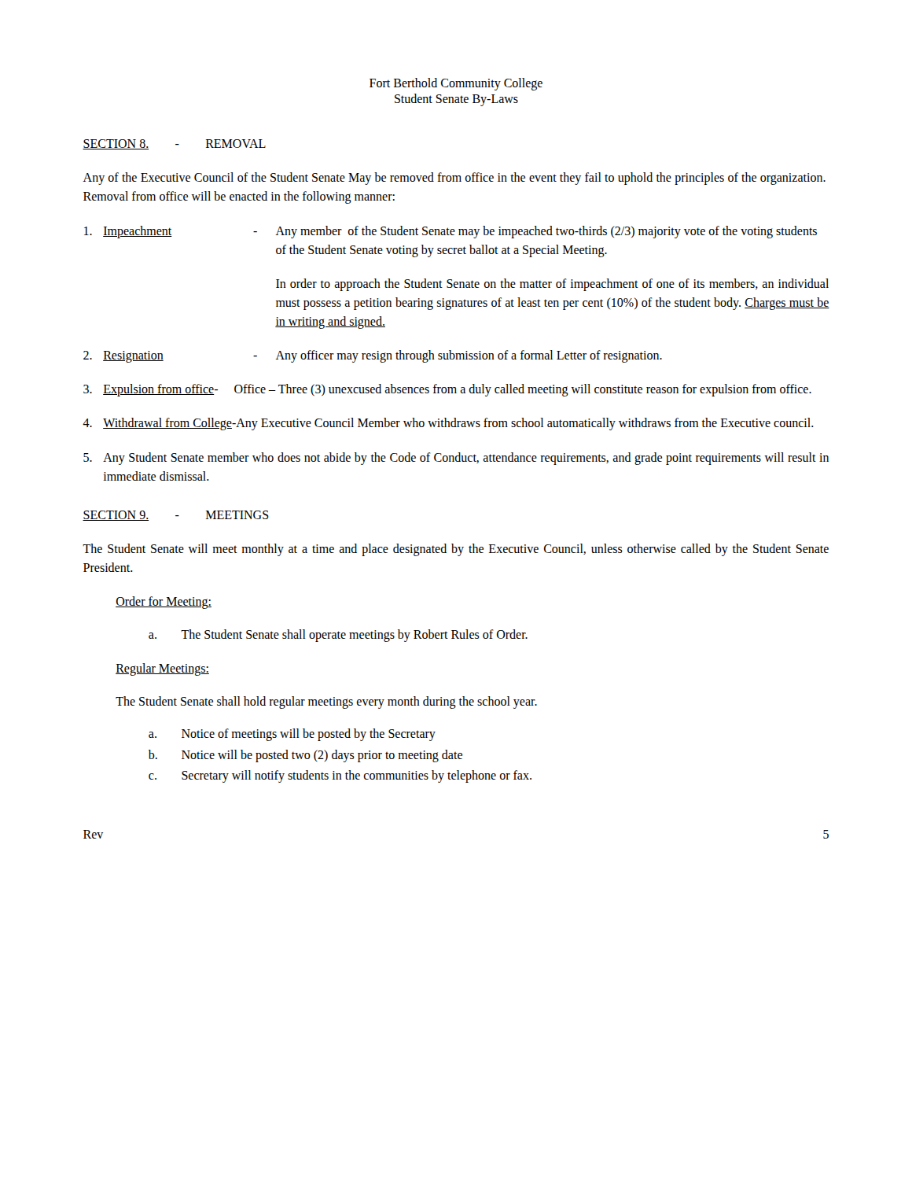Fort Berthold Community College
Student Senate By-Laws
SECTION 8.-REMOVAL
Any of the Executive Council of the Student Senate May be removed from office in the event they fail to uphold the principles of the organization. Removal from office will be enacted in the following manner:
1. Impeachment - Any member of the Student Senate may be impeached two-thirds (2/3) majority vote of the voting students of the Student Senate voting by secret ballot at a Special Meeting.
In order to approach the Student Senate on the matter of impeachment of one of its members, an individual must possess a petition bearing signatures of at least ten per cent (10%) of the student body. Charges must be in writing and signed.
2. Resignation - Any officer may resign through submission of a formal Letter of resignation.
3. Expulsion from office- Office – Three (3) unexcused absences from a duly called meeting will constitute reason for expulsion from office.
4. Withdrawal from College-Any Executive Council Member who withdraws from school automatically withdraws from the Executive council.
5. Any Student Senate member who does not abide by the Code of Conduct, attendance requirements, and grade point requirements will result in immediate dismissal.
SECTION 9.-MEETINGS
The Student Senate will meet monthly at a time and place designated by the Executive Council, unless otherwise called by the Student Senate President.
Order for Meeting:
a. The Student Senate shall operate meetings by Robert Rules of Order.
Regular Meetings:
The Student Senate shall hold regular meetings every month during the school year.
a. Notice of meetings will be posted by the Secretary
b. Notice will be posted two (2) days prior to meeting date
c. Secretary will notify students in the communities by telephone or fax.
Rev 5